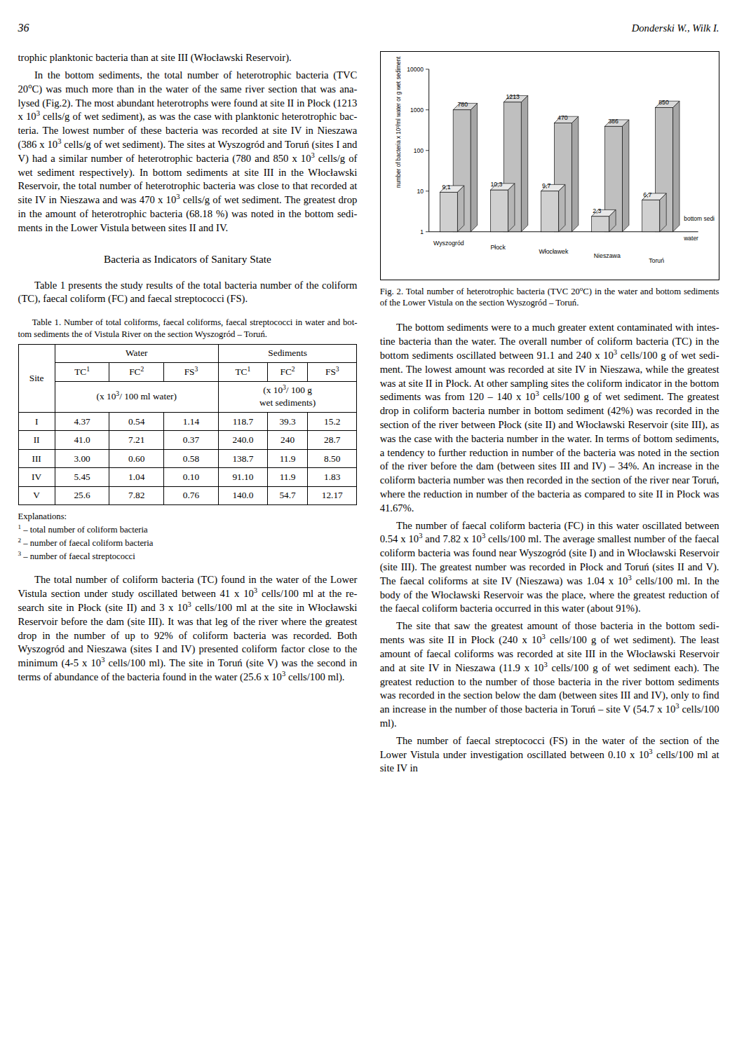36 Donderski W., Wilk I.
trophic planktonic bacteria than at site III (Włocławski Reservoir).
In the bottom sediments, the total number of heterotrophic bacteria (TVC 20oC) was much more than in the water of the same river section that was analysed (Fig.2). The most abundant heterotrophs were found at site II in Płock (1213 x 103 cells/g of wet sediment), as was the case with planktonic heterotrophic bacteria. The lowest number of these bacteria was recorded at site IV in Nieszawa (386 x 103 cells/g of wet sediment). The sites at Wyszogród and Toruń (sites I and V) had a similar number of heterotrophic bacteria (780 and 850 x 103 cells/g of wet sediment respectively). In bottom sediments at site III in the Włocławski Reservoir, the total number of heterotrophic bacteria was close to that recorded at site IV in Nieszawa and was 470 x 103 cells/g of wet sediment. The greatest drop in the amount of heterotrophic bacteria (68.18 %) was noted in the bottom sediments in the Lower Vistula between sites II and IV.
Bacteria as Indicators of Sanitary State
Table 1 presents the study results of the total bacteria number of the coliform (TC), faecal coliform (FC) and faecal streptococci (FS).
Table 1. Number of total coliforms, faecal coliforms, faecal streptococci in water and bottom sediments the of Vistula River on the section Wyszogród – Toruń.
| Site | Water | Sediments |
| --- | --- | --- |
| TC 1 | FC 2 | FS 3 | TC 1 | FC 2 | FS 3 |
| (x 10 3 / 100 ml water) | (x 10 3 / 100 g wet sediments) |
| I | 4.37 | 0.54 | 1.14 | 118.7 | 39.3 | 15.2 |
| II | 41.0 | 7.21 | 0.37 | 240.0 | 240 | 28.7 |
| III | 3.00 | 0.60 | 0.58 | 138.7 | 11.9 | 8.50 |
| IV | 5.45 | 1.04 | 0.10 | 91.10 | 11.9 | 1.83 |
| V | 25.6 | 7.82 | 0.76 | 140.0 | 54.7 | 12.17 |
Explanations:
1 – total number of coliform bacteria
2 – number of faecal coliform bacteria
3 – number of faecal streptococci
The total number of coliform bacteria (TC) found in the water of the Lower Vistula section under study oscillated between 41 x 103 cells/100 ml at the research site in Płock (site II) and 3 x 103 cells/100 ml at the site in Włocławski Reservoir before the dam (site III). It was that leg of the river where the greatest drop in the number of up to 92% of coliform bacteria was recorded. Both Wyszogród and Nieszawa (sites I and IV) presented coliform factor close to the minimum (4-5 x 103 cells/100 ml). The site in Toruń (site V) was the second in terms of abundance of the bacteria found in the water (25.6 x 103 cells/100 ml).
10000 1000 100 10 1 number of bacteria x 10³/ml water or g wet sediment 780 9,1 1213 10,3 470 9,7 386 2,3 850 6,7 Wyszogród Płock Włocławek Nieszawa Toruń bottom sediments water
Fig. 2. Total number of heterotrophic bacteria (TVC 20oC) in the water and bottom sediments of the Lower Vistula on the section Wyszogród – Toruń.
The bottom sediments were to a much greater extent contaminated with intestine bacteria than the water. The overall number of coliform bacteria (TC) in the bottom sediments oscillated between 91.1 and 240 x 103 cells/100 g of wet sediment. The lowest amount was recorded at site IV in Nieszawa, while the greatest was at site II in Płock. At other sampling sites the coliform indicator in the bottom sediments was from 120 – 140 x 103 cells/100 g of wet sediment. The greatest drop in coliform bacteria number in bottom sediment (42%) was recorded in the section of the river between Płock (site II) and Włocławski Reservoir (site III), as was the case with the bacteria number in the water. In terms of bottom sediments, a tendency to further reduction in number of the bacteria was noted in the section of the river before the dam (between sites III and IV) – 34%. An increase in the coliform bacteria number was then recorded in the section of the river near Toruń, where the reduction in number of the bacteria as compared to site II in Płock was 41.67%.
The number of faecal coliform bacteria (FC) in this water oscillated between 0.54 x 103 and 7.82 x 103 cells/100 ml. The average smallest number of the faecal coliform bacteria was found near Wyszogród (site I) and in Włocławski Reservoir (site III). The greatest number was recorded in Płock and Toruń (sites II and V). The faecal coliforms at site IV (Nieszawa) was 1.04 x 103 cells/100 ml. In the body of the Włocławski Reservoir was the place, where the greatest reduction of the faecal coliform bacteria occurred in this water (about 91%).
The site that saw the greatest amount of those bacteria in the bottom sediments was site II in Płock (240 x 103 cells/100 g of wet sediment). The least amount of faecal coliforms was recorded at site III in the Włocławski Reservoir and at site IV in Nieszawa (11.9 x 103 cells/100 g of wet sediment each). The greatest reduction to the number of those bacteria in the river bottom sediments was recorded in the section below the dam (between sites III and IV), only to find an increase in the number of those bacteria in Toruń – site V (54.7 x 103 cells/100 ml).
The number of faecal streptococci (FS) in the water of the section of the Lower Vistula under investigation oscillated between 0.10 x 103 cells/100 ml at site IV in